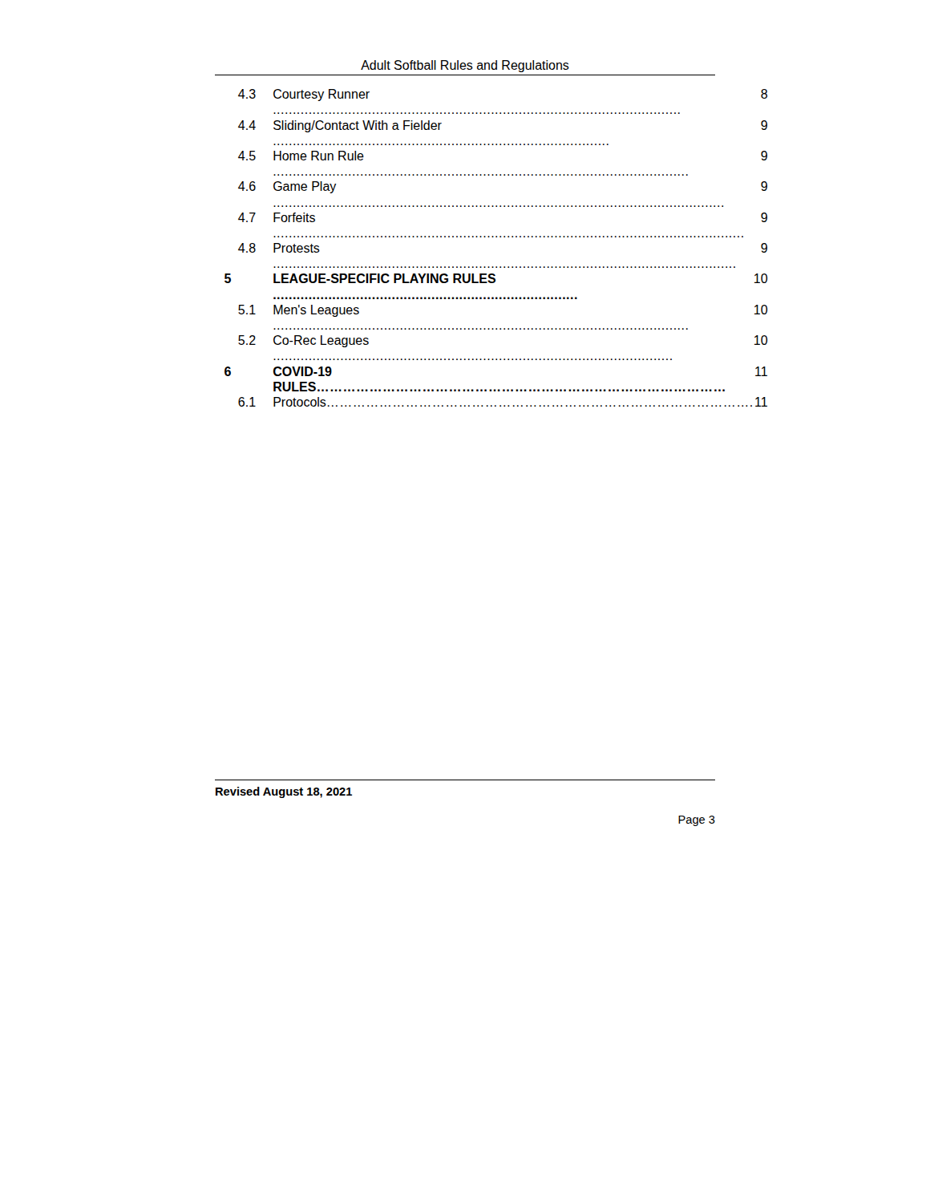Adult Softball Rules and Regulations
| 4.3 | Courtesy Runner ....................................................................................................... | 8 |
| 4.4 | Sliding/Contact With a Fielder ..................................................................................... | 9 |
| 4.5 | Home Run Rule ......................................................................................................... | 9 |
| 4.6 | Game Play .................................................................................................................. | 9 |
| 4.7 | Forfeits ....................................................................................................................... | 9 |
| 4.8 | Protests ..................................................................................................................... | 9 |
| 5 | LEAGUE-SPECIFIC PLAYING RULES ............................................................................. | 10 |
| 5.1 | Men's Leagues ......................................................................................................... | 10 |
| 5.2 | Co-Rec Leagues ..................................................................................................... | 10 |
| 6 | COVID-19 RULES ………………………………………………………………………………… | 11 |
| 6.1 | Protocols ……………………………………………………………………………………. | 11 |
Revised August 18, 2021
Page 3